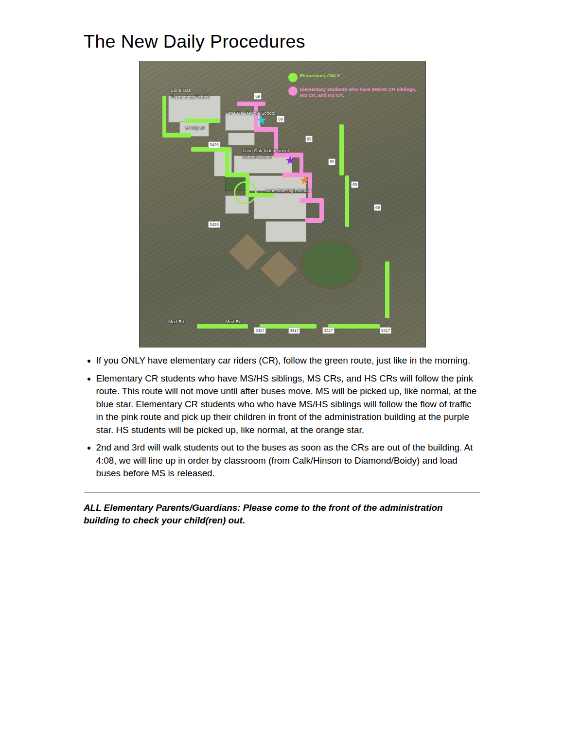The New Daily Procedures
Elementary ONLY
Elementary students who have MS/HS CR siblings, MS CR, and HS CR.
Lone Oak
Elementary School
Lone Oak Middle School
Lone Oak Independent
School District
Lone Oak High School
S Katy Dr
Mud Rd
Mud Rd
69
69
69
69
69
69
3426
3426
3417
3417
3417
3417
If you ONLY have elementary car riders (CR), follow the green route, just like in the morning.
Elementary CR students who have MS/HS siblings, MS CRs, and HS CRs will follow the pink route. This route will not move until after buses move. MS will be picked up, like normal, at the blue star. Elementary CR students who who have MS/HS siblings will follow the flow of traffic in the pink route and pick up their children in front of the administration building at the purple star. HS students will be picked up, like normal, at the orange star.
2nd and 3rd will walk students out to the buses as soon as the CRs are out of the building. At 4:08, we will line up in order by classroom (from Calk/Hinson to Diamond/Boidy) and load buses before MS is released.
ALL Elementary Parents/Guardians: Please come to the front of the administration building to check your child(ren) out.